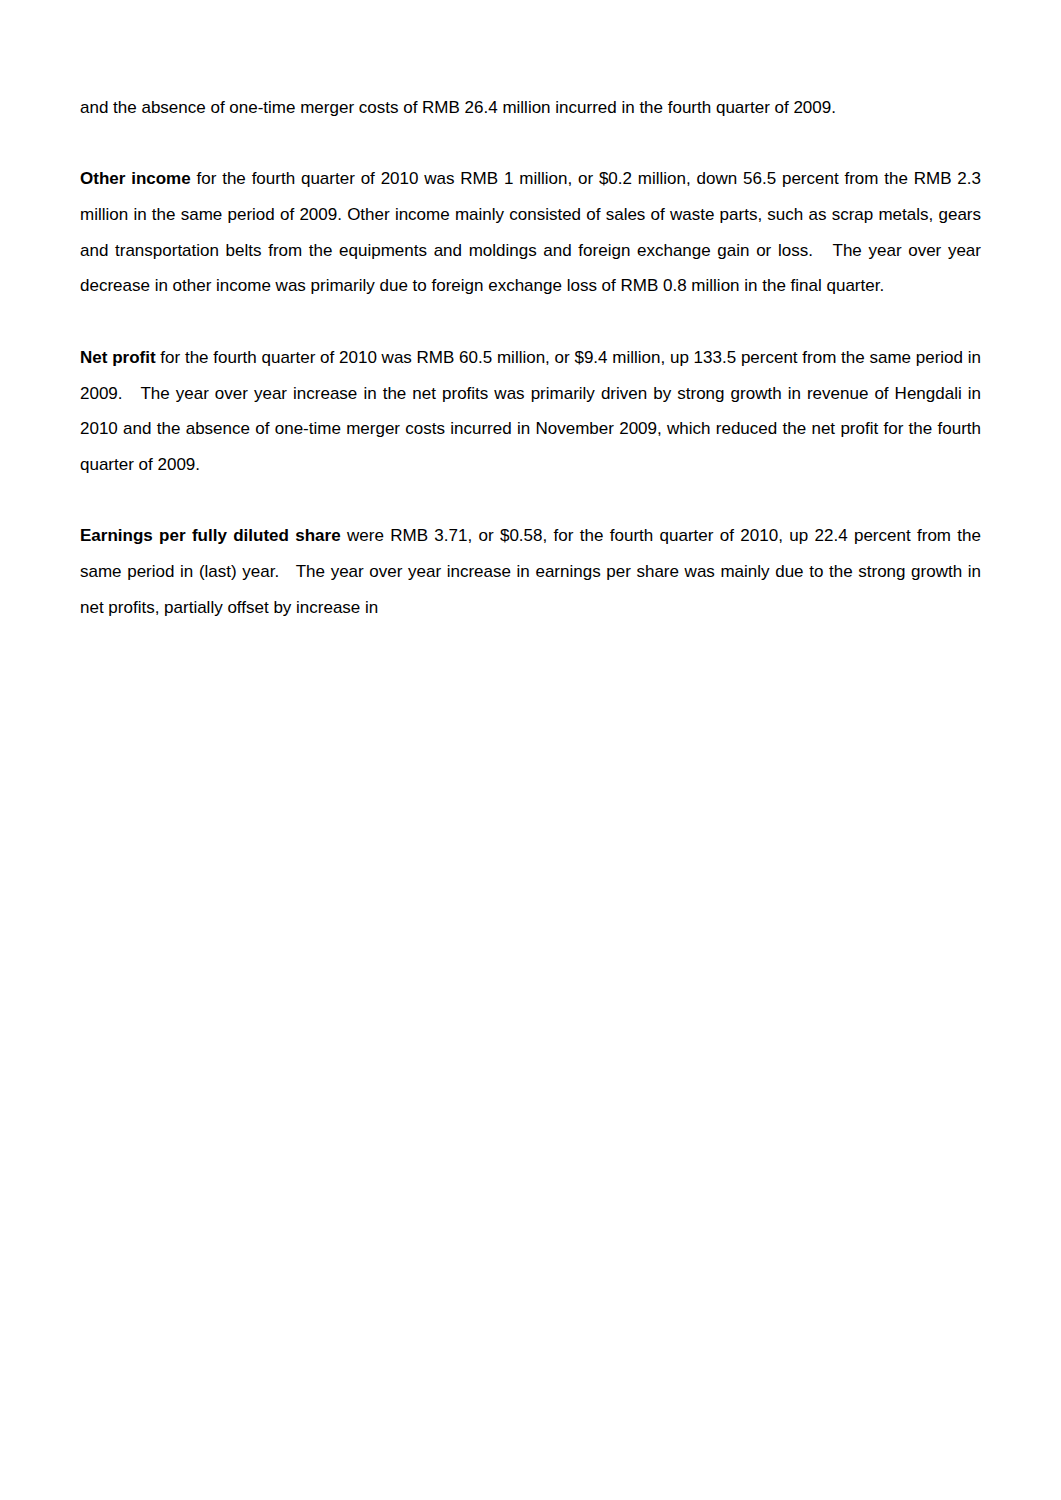and the absence of one-time merger costs of RMB 26.4 million incurred in the fourth quarter of 2009.
Other income for the fourth quarter of 2010 was RMB 1 million, or $0.2 million, down 56.5 percent from the RMB 2.3 million in the same period of 2009. Other income mainly consisted of sales of waste parts, such as scrap metals, gears and transportation belts from the equipments and moldings and foreign exchange gain or loss. The year over year decrease in other income was primarily due to foreign exchange loss of RMB 0.8 million in the final quarter.
Net profit for the fourth quarter of 2010 was RMB 60.5 million, or $9.4 million, up 133.5 percent from the same period in 2009. The year over year increase in the net profits was primarily driven by strong growth in revenue of Hengdali in 2010 and the absence of one-time merger costs incurred in November 2009, which reduced the net profit for the fourth quarter of 2009.
Earnings per fully diluted share were RMB 3.71, or $0.58, for the fourth quarter of 2010, up 22.4 percent from the same period in (last) year. The year over year increase in earnings per share was mainly due to the strong growth in net profits, partially offset by increase in